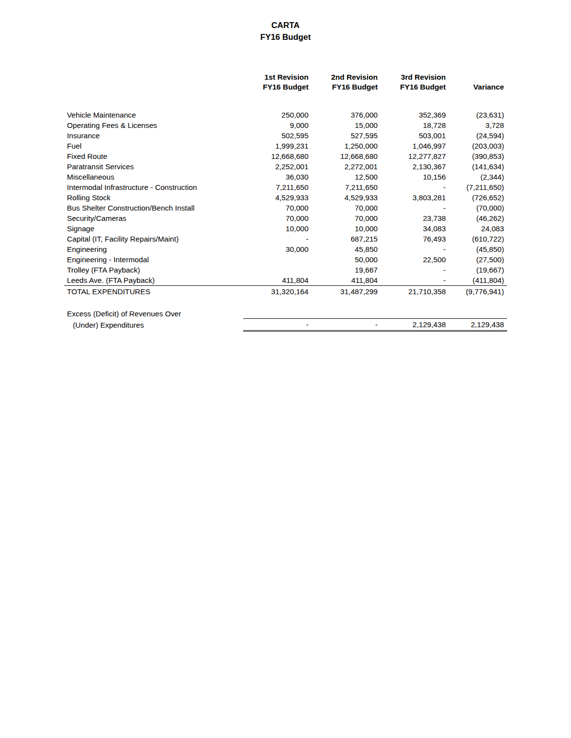CARTA
FY16 Budget
| | 1st Revision | 2nd Revision | 3rd Revision | |
| --- | --- | --- | --- | --- |
| | FY16 Budget | FY16 Budget | FY16 Budget | Variance |
| Vehicle Maintenance | 250,000 | 376,000 | 352,369 | (23,631) |
| Operating Fees & Licenses | 9,000 | 15,000 | 18,728 | 3,728 |
| Insurance | 502,595 | 527,595 | 503,001 | (24,594) |
| Fuel | 1,999,231 | 1,250,000 | 1,046,997 | (203,003) |
| Fixed Route | 12,668,680 | 12,668,680 | 12,277,827 | (390,853) |
| Paratransit Services | 2,252,001 | 2,272,001 | 2,130,367 | (141,634) |
| Miscellaneous | 36,030 | 12,500 | 10,156 | (2,344) |
| Intermodal Infrastructure - Construction | 7,211,650 | 7,211,650 | - | (7,211,650) |
| Rolling Stock | 4,529,933 | 4,529,933 | 3,803,281 | (726,652) |
| Bus Shelter Construction/Bench Install | 70,000 | 70,000 | - | (70,000) |
| Security/Cameras | 70,000 | 70,000 | 23,738 | (46,262) |
| Signage | 10,000 | 10,000 | 34,083 | 24,083 |
| Capital (IT, Facility Repairs/Maint) | - | 687,215 | 76,493 | (610,722) |
| Engineering | 30,000 | 45,850 | - | (45,850) |
| Engineering - Intermodal | | 50,000 | 22,500 | (27,500) |
| Trolley (FTA Payback) | | 19,667 | - | (19,667) |
| Leeds Ave. (FTA Payback) | 411,804 | 411,804 | - | (411,804) |
| TOTAL EXPENDITURES | 31,320,164 | 31,487,299 | 21,710,358 | (9,776,941) |
| Excess (Deficit) of Revenues Over | | | | |
| (Under) Expenditures | - | - | 2,129,438 | 2,129,438 |